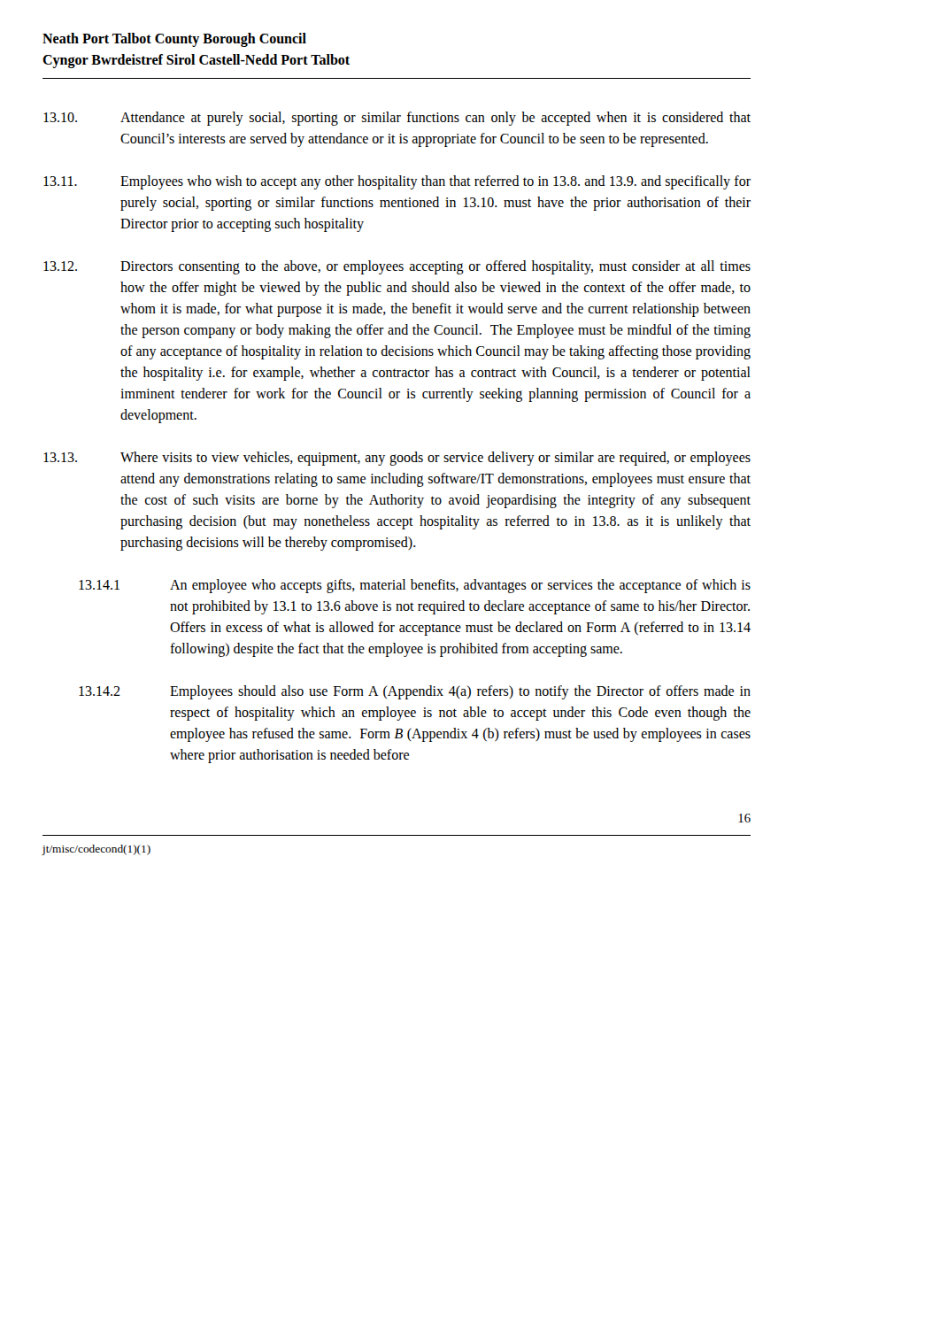Neath Port Talbot County Borough Council
Cyngor Bwrdeistref Sirol Castell-Nedd Port Talbot
13.10. Attendance at purely social, sporting or similar functions can only be accepted when it is considered that Council’s interests are served by attendance or it is appropriate for Council to be seen to be represented.
13.11. Employees who wish to accept any other hospitality than that referred to in 13.8. and 13.9. and specifically for purely social, sporting or similar functions mentioned in 13.10. must have the prior authorisation of their Director prior to accepting such hospitality
13.12. Directors consenting to the above, or employees accepting or offered hospitality, must consider at all times how the offer might be viewed by the public and should also be viewed in the context of the offer made, to whom it is made, for what purpose it is made, the benefit it would serve and the current relationship between the person company or body making the offer and the Council. The Employee must be mindful of the timing of any acceptance of hospitality in relation to decisions which Council may be taking affecting those providing the hospitality i.e. for example, whether a contractor has a contract with Council, is a tenderer or potential imminent tenderer for work for the Council or is currently seeking planning permission of Council for a development.
13.13. Where visits to view vehicles, equipment, any goods or service delivery or similar are required, or employees attend any demonstrations relating to same including software/IT demonstrations, employees must ensure that the cost of such visits are borne by the Authority to avoid jeopardising the integrity of any subsequent purchasing decision (but may nonetheless accept hospitality as referred to in 13.8. as it is unlikely that purchasing decisions will be thereby compromised).
13.14.1 An employee who accepts gifts, material benefits, advantages or services the acceptance of which is not prohibited by 13.1 to 13.6 above is not required to declare acceptance of same to his/her Director. Offers in excess of what is allowed for acceptance must be declared on Form A (referred to in 13.14 following) despite the fact that the employee is prohibited from accepting same.
13.14.2 Employees should also use Form A (Appendix 4(a) refers) to notify the Director of offers made in respect of hospitality which an employee is not able to accept under this Code even though the employee has refused the same. Form B (Appendix 4 (b) refers) must be used by employees in cases where prior authorisation is needed before
16
jt/misc/codecond(1)(1)